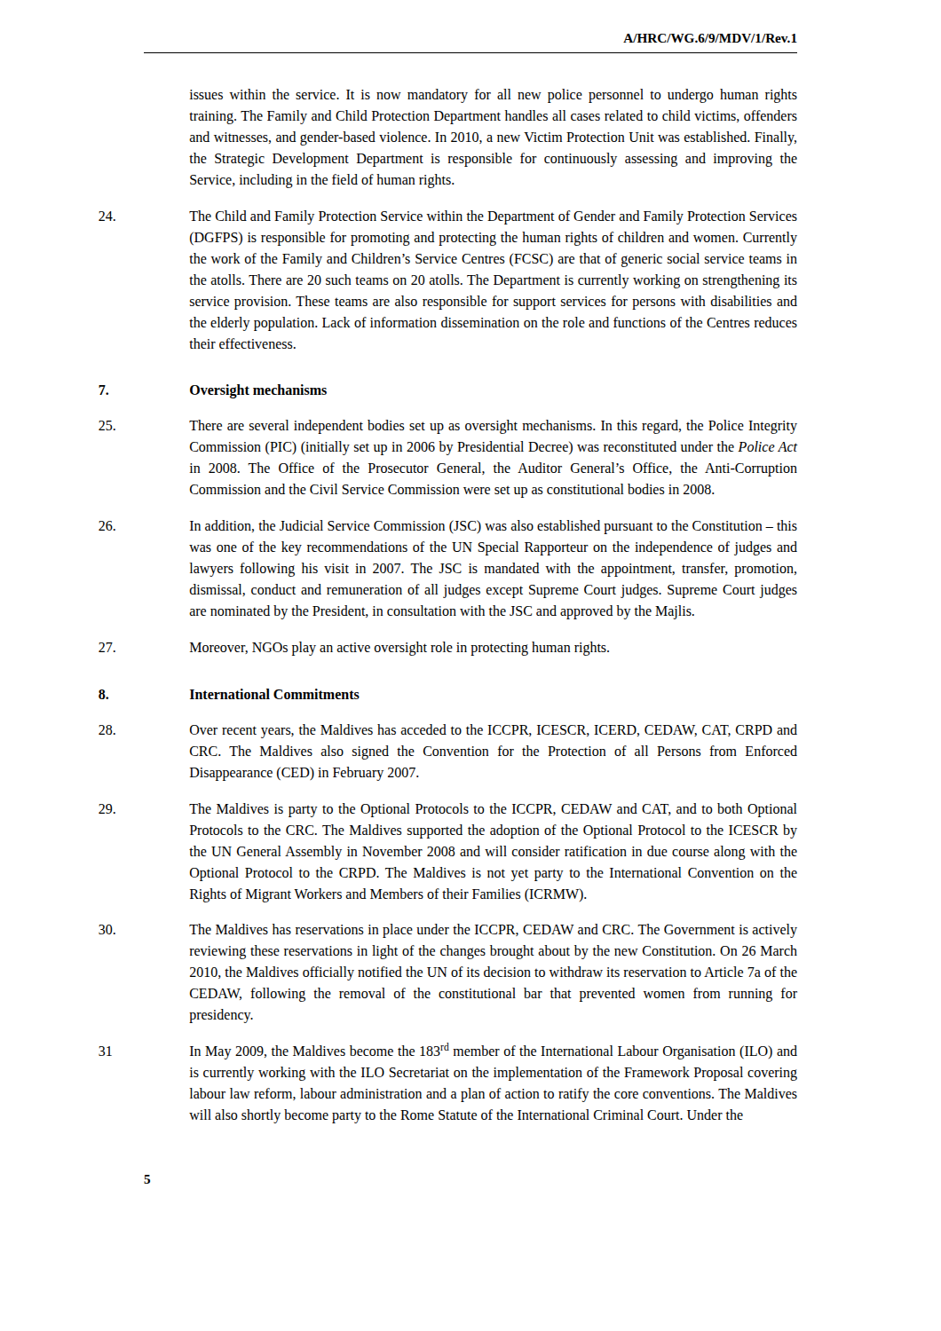A/HRC/WG.6/9/MDV/1/Rev.1
issues within the service. It is now mandatory for all new police personnel to undergo human rights training. The Family and Child Protection Department handles all cases related to child victims, offenders and witnesses, and gender-based violence. In 2010, a new Victim Protection Unit was established. Finally, the Strategic Development Department is responsible for continuously assessing and improving the Service, including in the field of human rights.
24. The Child and Family Protection Service within the Department of Gender and Family Protection Services (DGFPS) is responsible for promoting and protecting the human rights of children and women. Currently the work of the Family and Children’s Service Centres (FCSC) are that of generic social service teams in the atolls. There are 20 such teams on 20 atolls. The Department is currently working on strengthening its service provision. These teams are also responsible for support services for persons with disabilities and the elderly population. Lack of information dissemination on the role and functions of the Centres reduces their effectiveness.
7. Oversight mechanisms
25. There are several independent bodies set up as oversight mechanisms. In this regard, the Police Integrity Commission (PIC) (initially set up in 2006 by Presidential Decree) was reconstituted under the Police Act in 2008. The Office of the Prosecutor General, the Auditor General’s Office, the Anti-Corruption Commission and the Civil Service Commission were set up as constitutional bodies in 2008.
26. In addition, the Judicial Service Commission (JSC) was also established pursuant to the Constitution – this was one of the key recommendations of the UN Special Rapporteur on the independence of judges and lawyers following his visit in 2007. The JSC is mandated with the appointment, transfer, promotion, dismissal, conduct and remuneration of all judges except Supreme Court judges. Supreme Court judges are nominated by the President, in consultation with the JSC and approved by the Majlis.
27. Moreover, NGOs play an active oversight role in protecting human rights.
8. International Commitments
28. Over recent years, the Maldives has acceded to the ICCPR, ICESCR, ICERD, CEDAW, CAT, CRPD and CRC. The Maldives also signed the Convention for the Protection of all Persons from Enforced Disappearance (CED) in February 2007.
29. The Maldives is party to the Optional Protocols to the ICCPR, CEDAW and CAT, and to both Optional Protocols to the CRC. The Maldives supported the adoption of the Optional Protocol to the ICESCR by the UN General Assembly in November 2008 and will consider ratification in due course along with the Optional Protocol to the CRPD. The Maldives is not yet party to the International Convention on the Rights of Migrant Workers and Members of their Families (ICRMW).
30. The Maldives has reservations in place under the ICCPR, CEDAW and CRC. The Government is actively reviewing these reservations in light of the changes brought about by the new Constitution. On 26 March 2010, the Maldives officially notified the UN of its decision to withdraw its reservation to Article 7a of the CEDAW, following the removal of the constitutional bar that prevented women from running for presidency.
31 In May 2009, the Maldives become the 183rd member of the International Labour Organisation (ILO) and is currently working with the ILO Secretariat on the implementation of the Framework Proposal covering labour law reform, labour administration and a plan of action to ratify the core conventions. The Maldives will also shortly become party to the Rome Statute of the International Criminal Court. Under the
5